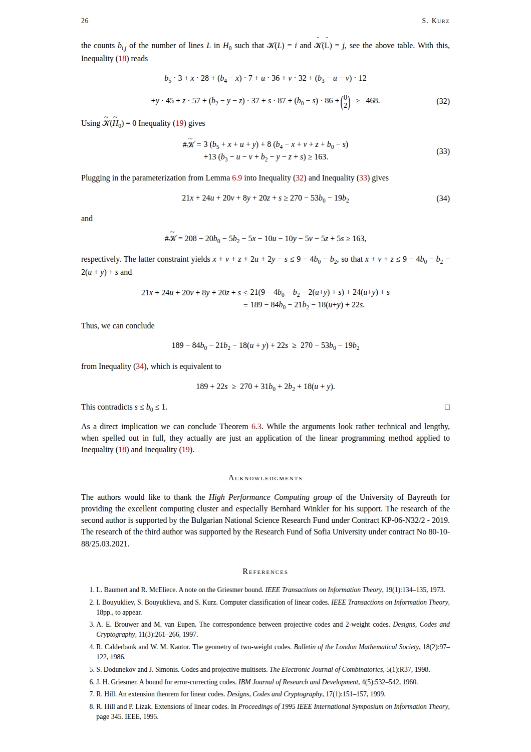26 S. Kurz
the counts bi,j of the number of lines L in H0 such that 𝒦(L) = i and 𝒦(L) = j, see the above table. With this, Inequality (18) reads
b5 · 3 + x · 28 + (b4 − x) · 7 + u · 36 + v · 32 + (b3 − u − v) · 12
+y · 45 + z · 57 + (b2 − y − z) · 37 + s · 87 + (b0 − s) · 86 + 0
2 ≥ 468.
(32)
Using 𝒦(H0) = 0 Inequality (19) gives
| # 𝒦 | = | 3 ( b 5 + x + u + y ) + 8 ( b 4 − x + v + z + b 0 − s ) |
| | | +13 ( b 3 − u − v + b 2 − y − z + s ) ≥ 163. |
(33)
Plugging in the parameterization from Lemma 6.9 into Inequality (32) and Inequality (33) gives
21x + 24u + 20v + 8y + 20z + s ≥ 270 − 53b0 − 19b2
(34)
and
#𝒦 = 208 − 20b0 − 5b2 − 5x − 10u − 10y − 5v − 5z + 5s ≥ 163,
respectively. The latter constraint yields x + v + z + 2u + 2y − s ≤ 9 − 4b0 − b2, so that x + v + z ≤ 9 − 4b0 − b2 − 2(u + y) + s and
| 21 x + 24 u + 20 v + 8 y + 20 z + s | ≤ | 21(9 − 4 b 0 − b 2 − 2( u + y ) + s ) + 24( u + y ) + s |
| | = | 189 − 84 b 0 − 21 b 2 − 18( u + y ) + 22 s . |
Thus, we can conclude
189 − 84b0 − 21b2 − 18(u + y) + 22s ≥ 270 − 53b0 − 19b2
from Inequality (34), which is equivalent to
189 + 22s ≥ 270 + 31b0 + 2b2 + 18(u + y).
This contradicts s ≤ b0 ≤ 1. □
As a direct implication we can conclude Theorem 6.3. While the arguments look rather technical and lengthy, when spelled out in full, they actually are just an application of the linear programming method applied to Inequality (18) and Inequality (19).
Acknowledgments
The authors would like to thank the High Performance Computing group of the University of Bayreuth for providing the excellent computing cluster and especially Bernhard Winkler for his support. The research of the second author is supported by the Bulgarian National Science Research Fund under Contract KP-06-N32/2 - 2019. The research of the third author was supported by the Research Fund of Sofia University under contract No 80-10-88/25.03.2021.
References
L. Baumert and R. McEliece. A note on the Griesmer bound. IEEE Transactions on Information Theory, 19(1):134–135, 1973.
I. Bouyukliev, S. Bouyuklieva, and S. Kurz. Computer classification of linear codes. IEEE Transactions on Information Theory, 18pp., to appear.
A. E. Brouwer and M. van Eupen. The correspondence between projective codes and 2-weight codes. Designs, Codes and Cryptography, 11(3):261–266, 1997.
R. Calderbank and W. M. Kantor. The geometry of two-weight codes. Bulletin of the London Mathematical Society, 18(2):97–122, 1986.
S. Dodunekov and J. Simonis. Codes and projective multisets. The Electronic Journal of Combinatorics, 5(1):R37, 1998.
J. H. Griesmer. A bound for error-correcting codes. IBM Journal of Research and Development, 4(5):532–542, 1960.
R. Hill. An extension theorem for linear codes. Designs, Codes and Cryptography, 17(1):151–157, 1999.
R. Hill and P. Lizak. Extensions of linear codes. In Proceedings of 1995 IEEE International Symposium on Information Theory, page 345. IEEE, 1995.